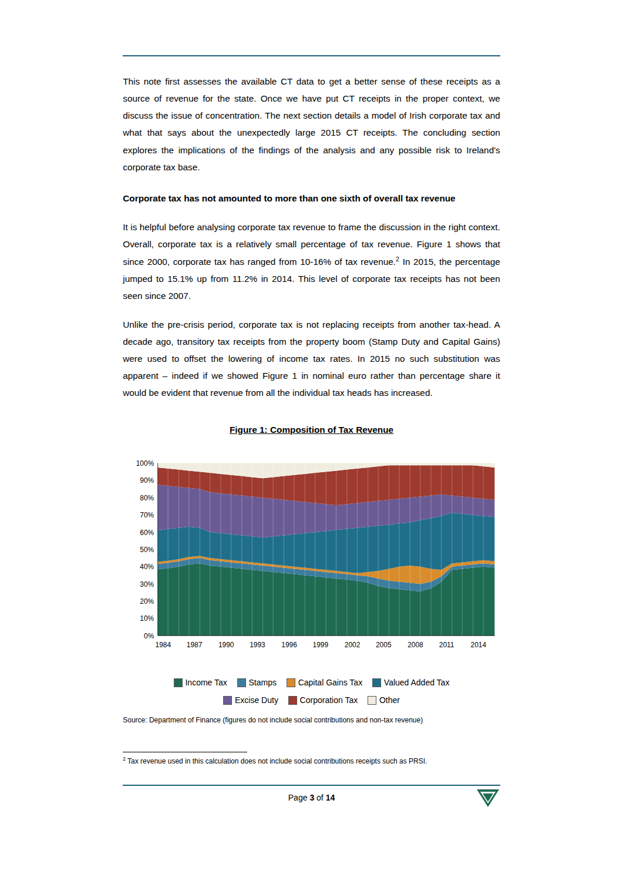This note first assesses the available CT data to get a better sense of these receipts as a source of revenue for the state. Once we have put CT receipts in the proper context, we discuss the issue of concentration. The next section details a model of Irish corporate tax and what that says about the unexpectedly large 2015 CT receipts. The concluding section explores the implications of the findings of the analysis and any possible risk to Ireland's corporate tax base.
Corporate tax has not amounted to more than one sixth of overall tax revenue
It is helpful before analysing corporate tax revenue to frame the discussion in the right context. Overall, corporate tax is a relatively small percentage of tax revenue. Figure 1 shows that since 2000, corporate tax has ranged from 10-16% of tax revenue.2 In 2015, the percentage jumped to 15.1% up from 11.2% in 2014. This level of corporate tax receipts has not been seen since 2007.
Unlike the pre-crisis period, corporate tax is not replacing receipts from another tax-head. A decade ago, transitory tax receipts from the property boom (Stamp Duty and Capital Gains) were used to offset the lowering of income tax rates. In 2015 no such substitution was apparent – indeed if we showed Figure 1 in nominal euro rather than percentage share it would be evident that revenue from all the individual tax heads has increased.
Figure 1: Composition of Tax Revenue
100% 90% 80% 70% 60% 50% 40% 30% 20% 10% 0% 1984 1987 1990 1993 1996 1999 2002 2005 2008 2011 2014
Income Tax
Stamps
Capital Gains Tax
Valued Added Tax
Excise Duty
Corporation Tax
Other
Source: Department of Finance (figures do not include social contributions and non-tax revenue)
2 Tax revenue used in this calculation does not include social contributions receipts such as PRSI.
Page 3 of 14